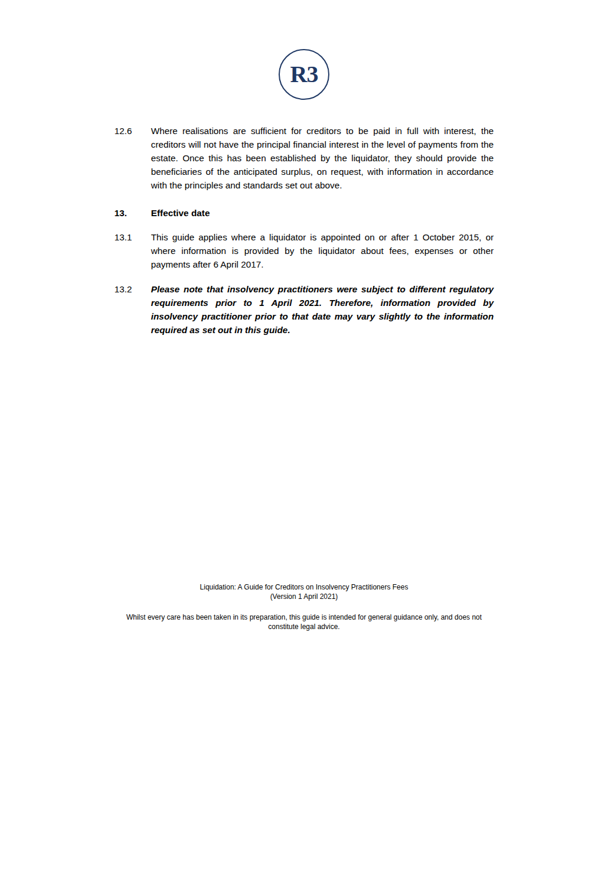R3
12.6
Where realisations are sufficient for creditors to be paid in full with interest, the creditors will not have the principal financial interest in the level of payments from the estate. Once this has been established by the liquidator, they should provide the beneficiaries of the anticipated surplus, on request, with information in accordance with the principles and standards set out above.
13.
Effective date
13.1
This guide applies where a liquidator is appointed on or after 1 October 2015, or where information is provided by the liquidator about fees, expenses or other payments after 6 April 2017.
13.2
Please note that insolvency practitioners were subject to different regulatory requirements prior to 1 April 2021. Therefore, information provided by insolvency practitioner prior to that date may vary slightly to the information required as set out in this guide.
Liquidation: A Guide for Creditors on Insolvency Practitioners Fees
(Version 1 April 2021)
Whilst every care has been taken in its preparation, this guide is intended for general guidance only, and does not constitute legal advice.